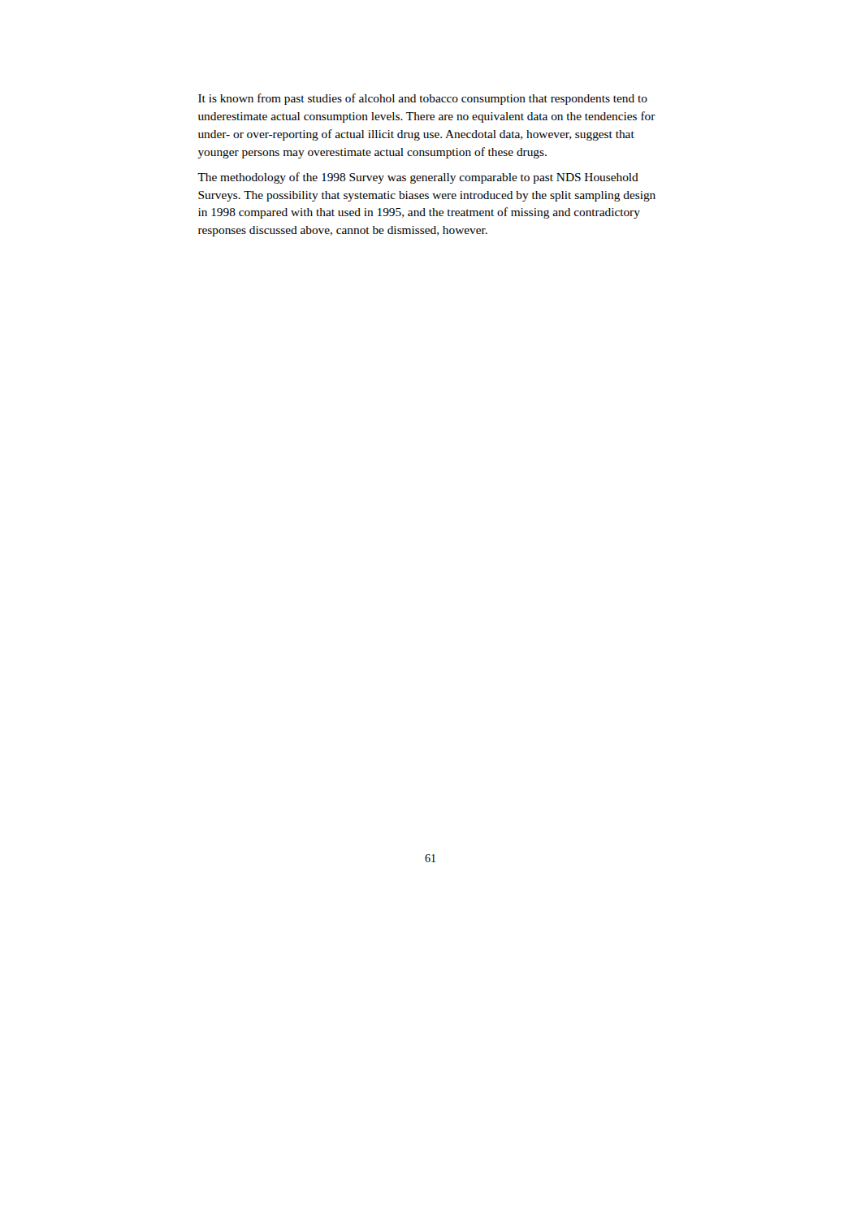It is known from past studies of alcohol and tobacco consumption that respondents tend to underestimate actual consumption levels. There are no equivalent data on the tendencies for under- or over-reporting of actual illicit drug use. Anecdotal data, however, suggest that younger persons may overestimate actual consumption of these drugs.
The methodology of the 1998 Survey was generally comparable to past NDS Household Surveys. The possibility that systematic biases were introduced by the split sampling design in 1998 compared with that used in 1995, and the treatment of missing and contradictory responses discussed above, cannot be dismissed, however.
61